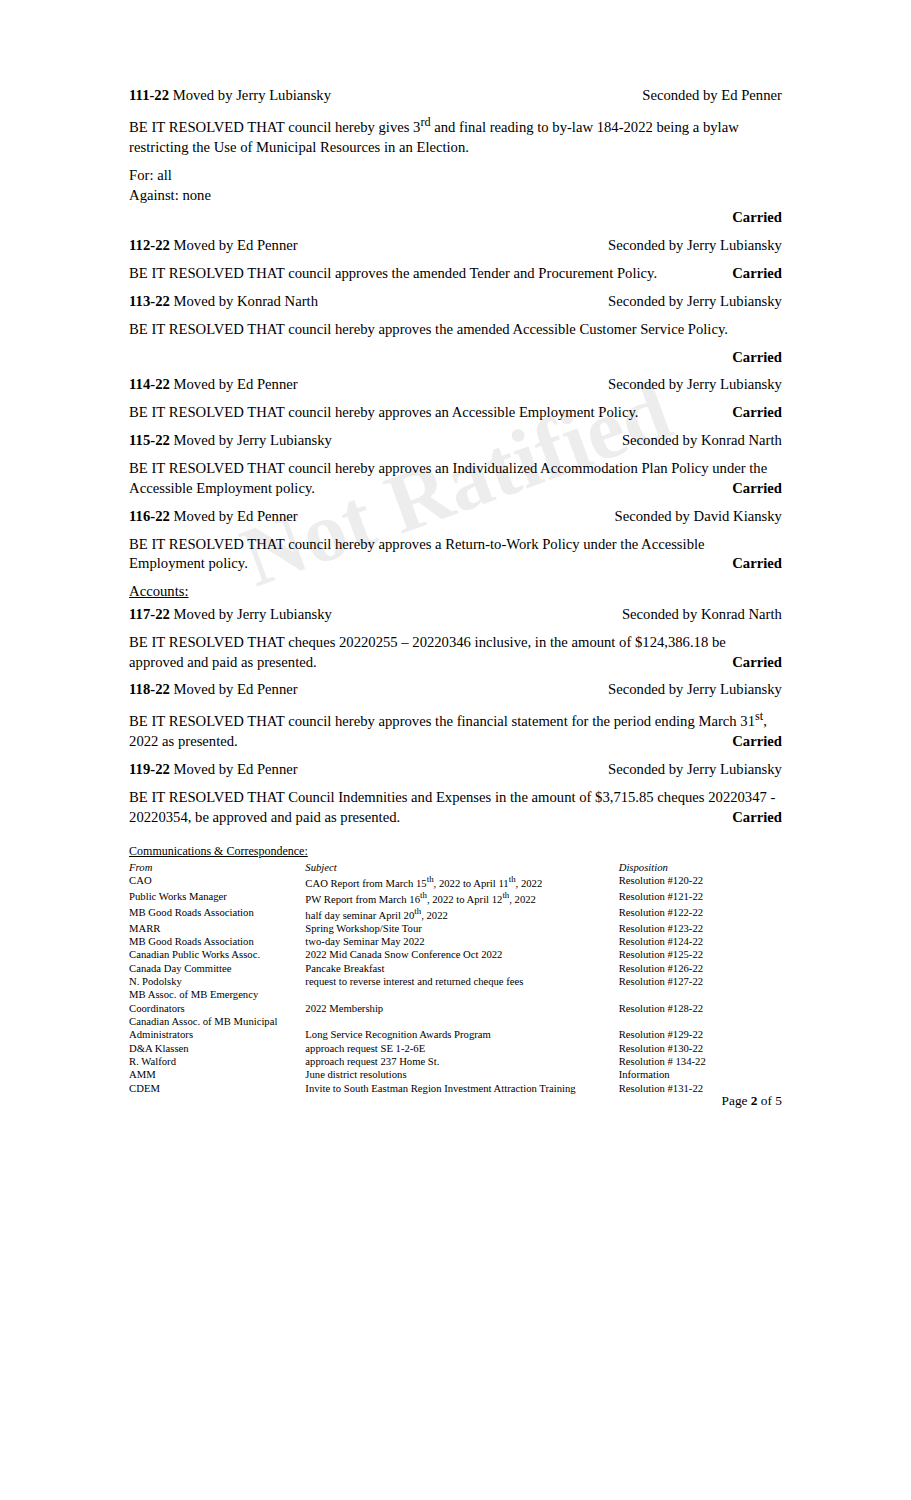Not Ratified
111-22 Moved by Jerry Lubiansky Seconded by Ed Penner
BE IT RESOLVED THAT council hereby gives 3rd and final reading to by-law 184-2022 being a bylaw restricting the Use of Municipal Resources in an Election.
For: all
Against: none
Carried
112-22 Moved by Ed Penner Seconded by Jerry Lubiansky
BE IT RESOLVED THAT council approves the amended Tender and Procurement Policy. Carried
113-22 Moved by Konrad Narth Seconded by Jerry Lubiansky
BE IT RESOLVED THAT council hereby approves the amended Accessible Customer Service Policy.
Carried
114-22 Moved by Ed Penner Seconded by Jerry Lubiansky
BE IT RESOLVED THAT council hereby approves an Accessible Employment Policy. Carried
115-22 Moved by Jerry Lubiansky Seconded by Konrad Narth
BE IT RESOLVED THAT council hereby approves an Individualized Accommodation Plan Policy under the Accessible Employment policy. Carried
116-22 Moved by Ed Penner Seconded by David Kiansky
BE IT RESOLVED THAT council hereby approves a Return-to-Work Policy under the Accessible Employment policy. Carried
Accounts:
117-22 Moved by Jerry Lubiansky Seconded by Konrad Narth
BE IT RESOLVED THAT cheques 20220255 – 20220346 inclusive, in the amount of $124,386.18 be approved and paid as presented. Carried
118-22 Moved by Ed Penner Seconded by Jerry Lubiansky
BE IT RESOLVED THAT council hereby approves the financial statement for the period ending March 31st, 2022 as presented. Carried
119-22 Moved by Ed Penner Seconded by Jerry Lubiansky
BE IT RESOLVED THAT Council Indemnities and Expenses in the amount of $3,715.85 cheques 20220347 - 20220354, be approved and paid as presented. Carried
Communications & Correspondence:
| From | Subject | Disposition |
| CAO | CAO Report from March 15 th , 2022 to April 11 th , 2022 | Resolution #120-22 |
| Public Works Manager | PW Report from March 16 th , 2022 to April 12 th , 2022 | Resolution #121-22 |
| MB Good Roads Association | half day seminar April 20 th , 2022 | Resolution #122-22 |
| MARR | Spring Workshop/Site Tour | Resolution #123-22 |
| MB Good Roads Association | two-day Seminar May 2022 | Resolution #124-22 |
| Canadian Public Works Assoc. | 2022 Mid Canada Snow Conference Oct 2022 | Resolution #125-22 |
| Canada Day Committee | Pancake Breakfast | Resolution #126-22 |
| N. Podolsky | request to reverse interest and returned cheque fees | Resolution #127-22 |
| MB Assoc. of MB Emergency Coordinators | 2022 Membership | Resolution #128-22 |
| Canadian Assoc. of MB Municipal Administrators | Long Service Recognition Awards Program | Resolution #129-22 |
| D&A Klassen | approach request SE 1-2-6E | Resolution #130-22 |
| R. Walford | approach request 237 Home St. | Resolution # 134-22 |
| AMM | June district resolutions | Information |
| CDEM | Invite to South Eastman Region Investment Attraction Training | Resolution #131-22 |
Page 2 of 5